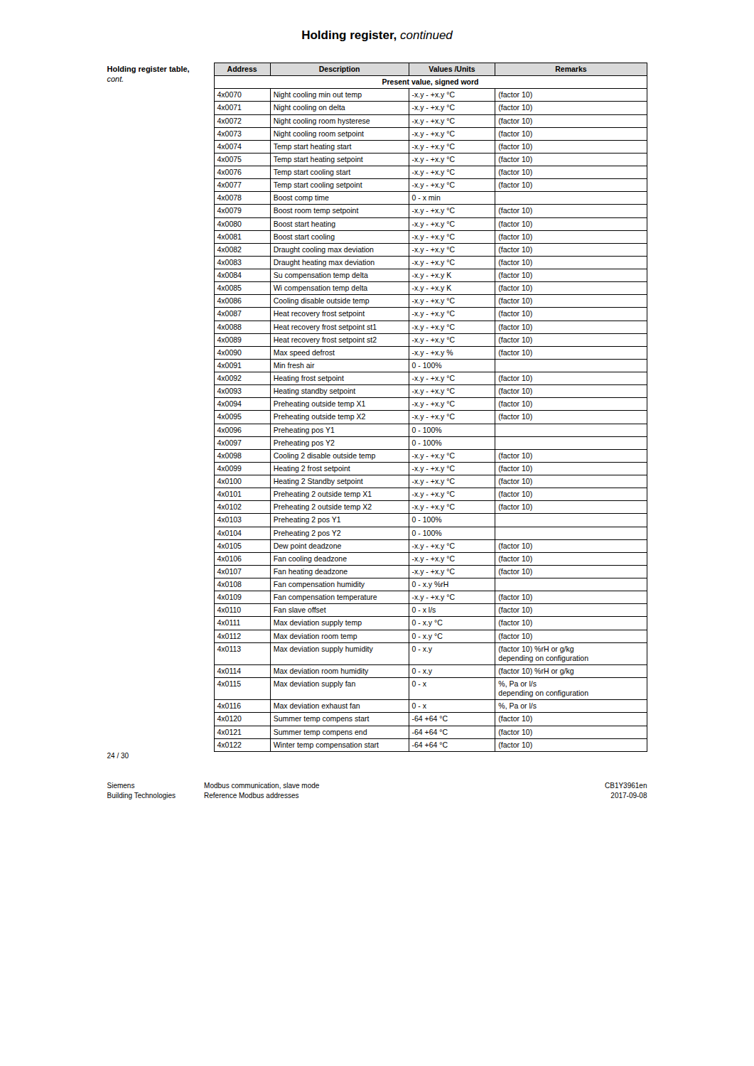Holding register, continued
Holding register table,
cont.
| Address | Description | Values /Units | Remarks |
| --- | --- | --- | --- |
| Present value, signed word |
| 4x0070 | Night cooling min out temp | -x.y - +x.y °C | (factor 10) |
| 4x0071 | Night cooling on delta | -x.y - +x.y °C | (factor 10) |
| 4x0072 | Night cooling room hysterese | -x.y - +x.y °C | (factor 10) |
| 4x0073 | Night cooling room setpoint | -x.y - +x.y °C | (factor 10) |
| 4x0074 | Temp start heating start | -x.y - +x.y °C | (factor 10) |
| 4x0075 | Temp start heating setpoint | -x.y - +x.y °C | (factor 10) |
| 4x0076 | Temp start cooling start | -x.y - +x.y °C | (factor 10) |
| 4x0077 | Temp start cooling setpoint | -x.y - +x.y °C | (factor 10) |
| 4x0078 | Boost comp time | 0 - x min | |
| 4x0079 | Boost room temp setpoint | -x.y - +x.y °C | (factor 10) |
| 4x0080 | Boost start heating | -x.y - +x.y °C | (factor 10) |
| 4x0081 | Boost start cooling | -x.y - +x.y °C | (factor 10) |
| 4x0082 | Draught cooling max deviation | -x.y - +x.y °C | (factor 10) |
| 4x0083 | Draught heating max deviation | -x.y - +x.y °C | (factor 10) |
| 4x0084 | Su compensation temp delta | -x.y - +x.y K | (factor 10) |
| 4x0085 | Wi compensation temp delta | -x.y - +x.y K | (factor 10) |
| 4x0086 | Cooling disable outside temp | -x.y - +x.y °C | (factor 10) |
| 4x0087 | Heat recovery frost setpoint | -x.y - +x.y °C | (factor 10) |
| 4x0088 | Heat recovery frost setpoint st1 | -x.y - +x.y °C | (factor 10) |
| 4x0089 | Heat recovery frost setpoint st2 | -x.y - +x.y °C | (factor 10) |
| 4x0090 | Max speed defrost | -x.y - +x.y % | (factor 10) |
| 4x0091 | Min fresh air | 0 - 100% | |
| 4x0092 | Heating frost setpoint | -x.y - +x.y °C | (factor 10) |
| 4x0093 | Heating standby setpoint | -x.y - +x.y °C | (factor 10) |
| 4x0094 | Preheating outside temp X1 | -x.y - +x.y °C | (factor 10) |
| 4x0095 | Preheating outside temp X2 | -x.y - +x.y °C | (factor 10) |
| 4x0096 | Preheating pos Y1 | 0 - 100% | |
| 4x0097 | Preheating pos Y2 | 0 - 100% | |
| 4x0098 | Cooling 2 disable outside temp | -x.y - +x.y °C | (factor 10) |
| 4x0099 | Heating 2 frost setpoint | -x.y - +x.y °C | (factor 10) |
| 4x0100 | Heating 2 Standby setpoint | -x.y - +x.y °C | (factor 10) |
| 4x0101 | Preheating 2 outside temp X1 | -x.y - +x.y °C | (factor 10) |
| 4x0102 | Preheating 2 outside temp X2 | -x.y - +x.y °C | (factor 10) |
| 4x0103 | Preheating 2 pos Y1 | 0 - 100% | |
| 4x0104 | Preheating 2 pos Y2 | 0 - 100% | |
| 4x0105 | Dew point deadzone | -x.y - +x.y °C | (factor 10) |
| 4x0106 | Fan cooling deadzone | -x.y - +x.y °C | (factor 10) |
| 4x0107 | Fan heating deadzone | -x.y - +x.y °C | (factor 10) |
| 4x0108 | Fan compensation humidity | 0 - x.y %rH | |
| 4x0109 | Fan compensation temperature | -x.y - +x.y °C | (factor 10) |
| 4x0110 | Fan slave offset | 0 - x l/s | (factor 10) |
| 4x0111 | Max deviation supply temp | 0 - x.y °C | (factor 10) |
| 4x0112 | Max deviation room temp | 0 - x.y °C | (factor 10) |
| 4x0113 | Max deviation supply humidity | 0 - x.y | (factor 10) %rH or g/kg depending on configuration |
| 4x0114 | Max deviation room humidity | 0 - x.y | (factor 10) %rH or g/kg |
| 4x0115 | Max deviation supply fan | 0 - x | %, Pa or l/s depending on configuration |
| 4x0116 | Max deviation exhaust fan | 0 - x | %, Pa or l/s |
| 4x0120 | Summer temp compens start | -64 +64 °C | (factor 10) |
| 4x0121 | Summer temp compens end | -64 +64 °C | (factor 10) |
| 4x0122 | Winter temp compensation start | -64 +64 °C | (factor 10) |
24 / 30
Siemens
Building Technologies
Modbus communication, slave mode
Reference Modbus addresses
CB1Y3961en
2017-09-08